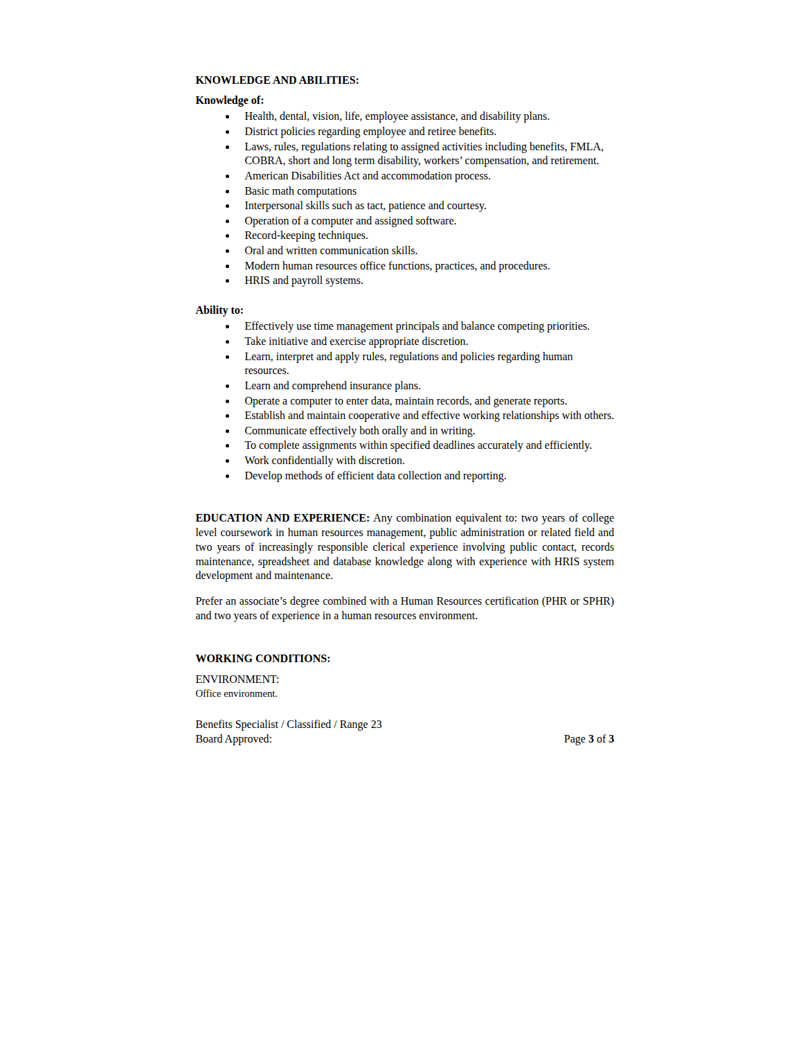KNOWLEDGE AND ABILITIES:
Knowledge of:
Health, dental, vision, life, employee assistance, and disability plans.
District policies regarding employee and retiree benefits.
Laws, rules, regulations relating to assigned activities including benefits, FMLA, COBRA, short and long term disability, workers’ compensation, and retirement.
American Disabilities Act and accommodation process.
Basic math computations
Interpersonal skills such as tact, patience and courtesy.
Operation of a computer and assigned software.
Record-keeping techniques.
Oral and written communication skills.
Modern human resources office functions, practices, and procedures.
HRIS and payroll systems.
Ability to:
Effectively use time management principals and balance competing priorities.
Take initiative and exercise appropriate discretion.
Learn, interpret and apply rules, regulations and policies regarding human resources.
Learn and comprehend insurance plans.
Operate a computer to enter data, maintain records, and generate reports.
Establish and maintain cooperative and effective working relationships with others.
Communicate effectively both orally and in writing.
To complete assignments within specified deadlines accurately and efficiently.
Work confidentially with discretion.
Develop methods of efficient data collection and reporting.
EDUCATION AND EXPERIENCE: Any combination equivalent to: two years of college level coursework in human resources management, public administration or related field and two years of increasingly responsible clerical experience involving public contact, records maintenance, spreadsheet and database knowledge along with experience with HRIS system development and maintenance.
Prefer an associate’s degree combined with a Human Resources certification (PHR or SPHR) and two years of experience in a human resources environment.
WORKING CONDITIONS:
ENVIRONMENT:
Office environment.
Benefits Specialist / Classified / Range 23
Board Approved: Page 3 of 3